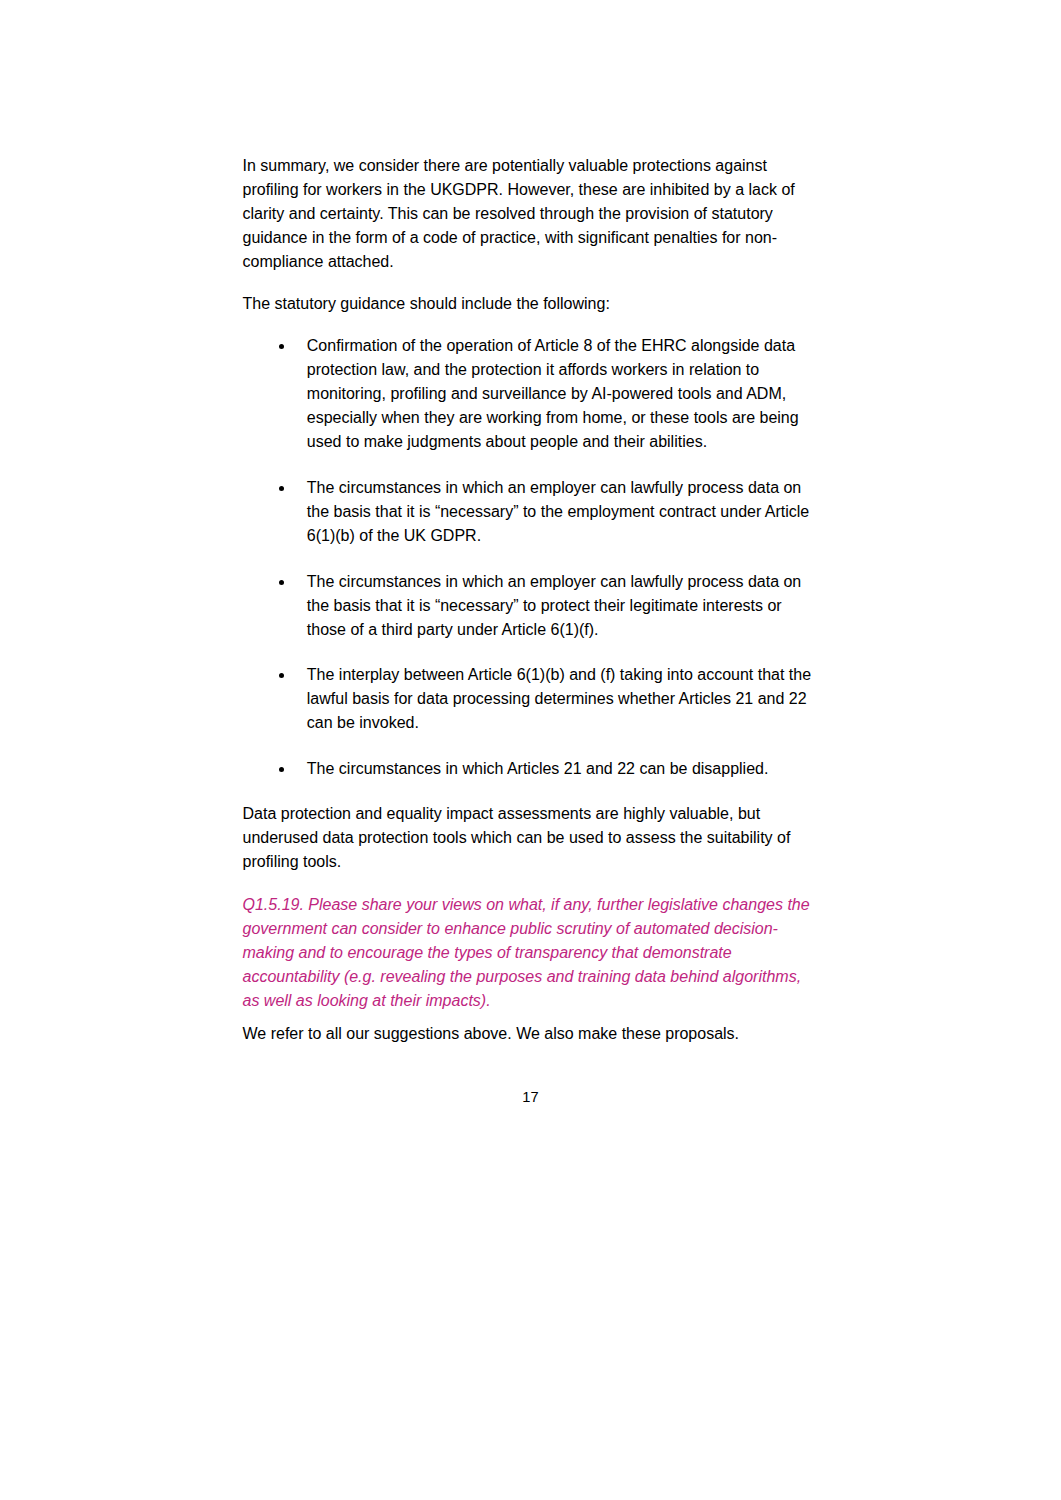In summary, we consider there are potentially valuable protections against profiling for workers in the UKGDPR. However, these are inhibited by a lack of clarity and certainty. This can be resolved through the provision of statutory guidance in the form of a code of practice, with significant penalties for non-compliance attached.
The statutory guidance should include the following:
Confirmation of the operation of Article 8 of the EHRC alongside data protection law, and the protection it affords workers in relation to monitoring, profiling and surveillance by AI-powered tools and ADM, especially when they are working from home, or these tools are being used to make judgments about people and their abilities.
The circumstances in which an employer can lawfully process data on the basis that it is “necessary” to the employment contract under Article 6(1)(b) of the UK GDPR.
The circumstances in which an employer can lawfully process data on the basis that it is “necessary” to protect their legitimate interests or those of a third party under Article 6(1)(f).
The interplay between Article 6(1)(b) and (f) taking into account that the lawful basis for data processing determines whether Articles 21 and 22 can be invoked.
The circumstances in which Articles 21 and 22 can be disapplied.
Data protection and equality impact assessments are highly valuable, but underused data protection tools which can be used to assess the suitability of profiling tools.
Q1.5.19. Please share your views on what, if any, further legislative changes the government can consider to enhance public scrutiny of automated decision-making and to encourage the types of transparency that demonstrate accountability (e.g. revealing the purposes and training data behind algorithms, as well as looking at their impacts).
We refer to all our suggestions above. We also make these proposals.
17